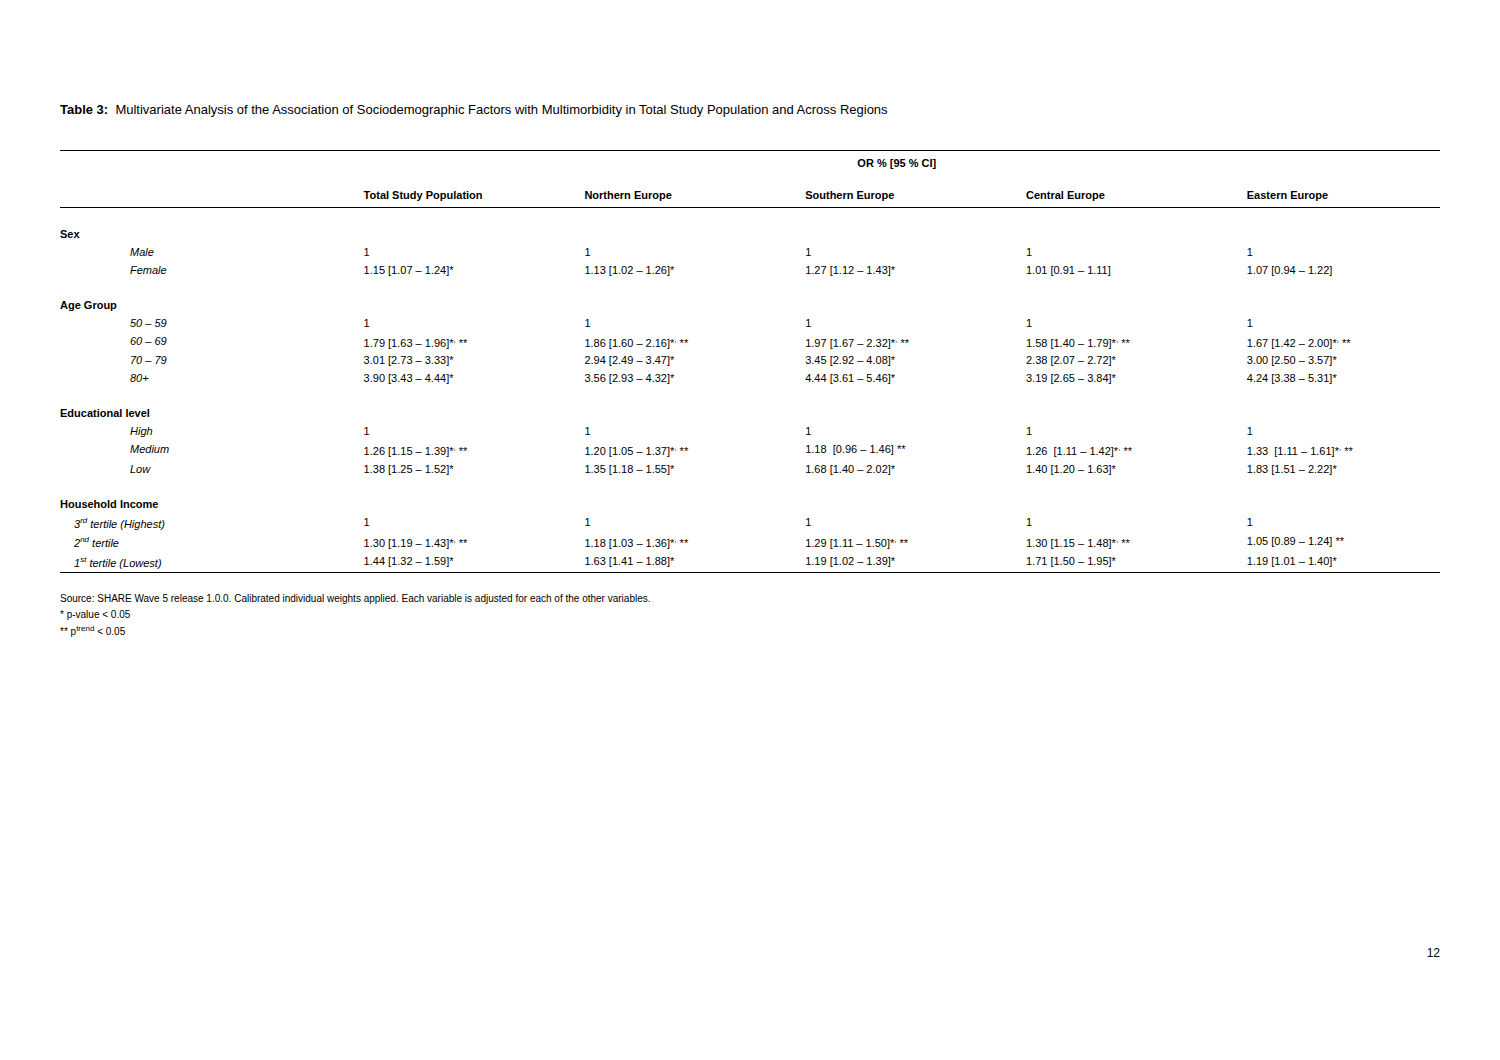Table 3: Multivariate Analysis of the Association of Sociodemographic Factors with Multimorbidity in Total Study Population and Across Regions
| | OR % [95 % CI] |
| --- | --- |
| | Total Study Population | Northern Europe | Southern Europe | Central Europe | Eastern Europe |
| Sex | | | | | |
| Male | 1 | 1 | 1 | 1 | 1 |
| Female | 1.15 [1.07 – 1.24]* | 1.13 [1.02 – 1.26]* | 1.27 [1.12 – 1.43]* | 1.01 [0.91 – 1.11] | 1.07 [0.94 – 1.22] |
| Age Group | | | | | |
| 50 – 59 | 1 | 1 | 1 | 1 | 1 |
| 60 – 69 | 1.79 [1.63 – 1.96]* , ** | 1.86 [1.60 – 2.16]* , ** | 1.97 [1.67 – 2.32]* , ** | 1.58 [1.40 – 1.79]* , ** | 1.67 [1.42 – 2.00]* , ** |
| 70 – 79 | 3.01 [2.73 – 3.33]* | 2.94 [2.49 – 3.47]* | 3.45 [2.92 – 4.08]* | 2.38 [2.07 – 2.72]* | 3.00 [2.50 – 3.57]* |
| 80+ | 3.90 [3.43 – 4.44]* | 3.56 [2.93 – 4.32]* | 4.44 [3.61 – 5.46]* | 3.19 [2.65 – 3.84]* | 4.24 [3.38 – 5.31]* |
| Educational level | | | | | |
| High | 1 | 1 | 1 | 1 | 1 |
| Medium | 1.26 [1.15 – 1.39]* , ** | 1.20 [1.05 – 1.37]* , ** | 1.18 [0.96 – 1.46] ** | 1.26 [1.11 – 1.42]* , ** | 1.33 [1.11 – 1.61]* , ** |
| Low | 1.38 [1.25 – 1.52]* | 1.35 [1.18 – 1.55]* | 1.68 [1.40 – 2.02]* | 1.40 [1.20 – 1.63]* | 1.83 [1.51 – 2.22]* |
| Household Income | | | | | |
| 3 rd tertile (Highest) | 1 | 1 | 1 | 1 | 1 |
| 2 nd tertile | 1.30 [1.19 – 1.43]* , ** | 1.18 [1.03 – 1.36]* , ** | 1.29 [1.11 – 1.50]* , ** | 1.30 [1.15 – 1.48]* , ** | 1.05 [0.89 – 1.24] ** |
| 1 st tertile (Lowest) | 1.44 [1.32 – 1.59]* | 1.63 [1.41 – 1.88]* | 1.19 [1.02 – 1.39]* | 1.71 [1.50 – 1.95]* | 1.19 [1.01 – 1.40]* |
Source: SHARE Wave 5 release 1.0.0. Calibrated individual weights applied. Each variable is adjusted for each of the other variables.
* p-value < 0.05
** ptrend < 0.05
12